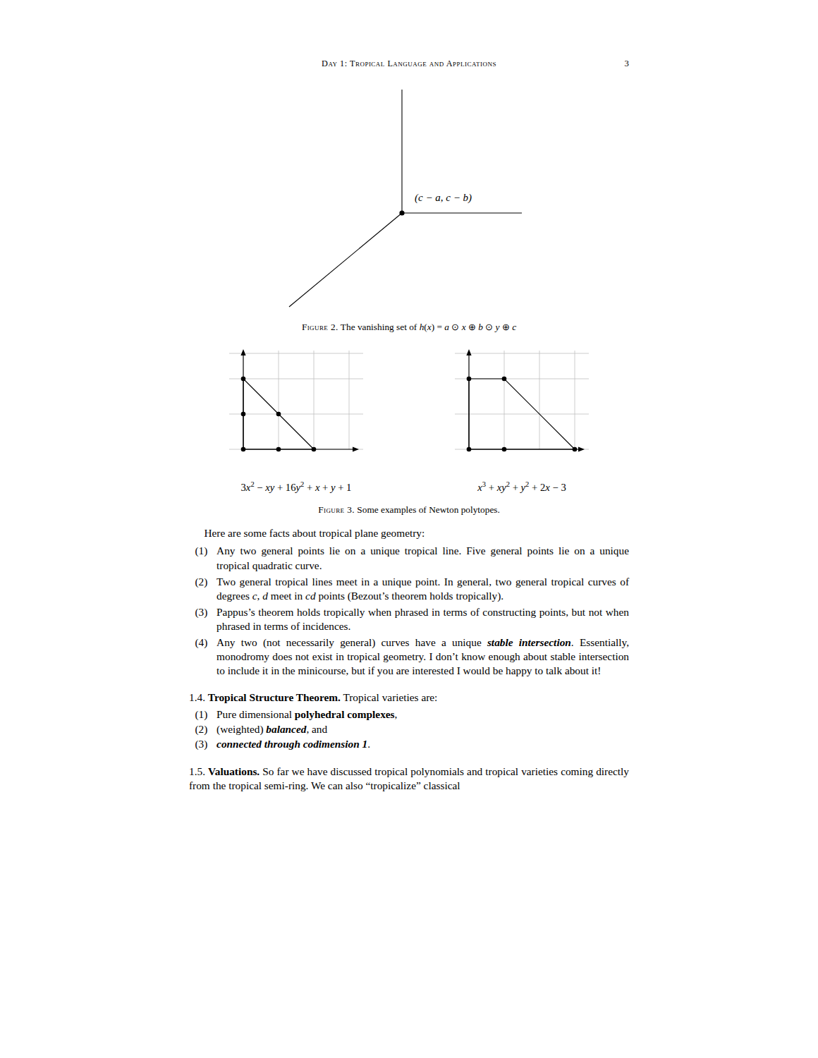Day 1: Tropical Language and Applications 3
(c − a, c − b)
Figure 2. The vanishing set of h(x) = a ⊙ x ⊕ b ⊙ y ⊕ c
3x2 − xy + 16y2 + x + y + 1
x3 + xy2 + y2 + 2x − 3
Figure 3. Some examples of Newton polytopes.
Here are some facts about tropical plane geometry:
Any two general points lie on a unique tropical line. Five general points lie on a unique tropical quadratic curve.
Two general tropical lines meet in a unique point. In general, two general tropical curves of degrees c, d meet in cd points (Bezout’s theorem holds tropically).
Pappus’s theorem holds tropically when phrased in terms of constructing points, but not when phrased in terms of incidences.
Any two (not necessarily general) curves have a unique stable intersection. Essentially, monodromy does not exist in tropical geometry. I don’t know enough about stable intersection to include it in the minicourse, but if you are interested I would be happy to talk about it!
1.4. Tropical Structure Theorem. Tropical varieties are:
Pure dimensional polyhedral complexes,
(weighted) balanced, and
connected through codimension 1.
1.5. Valuations. So far we have discussed tropical polynomials and tropical varieties coming directly from the tropical semi-ring. We can also “tropicalize” classical